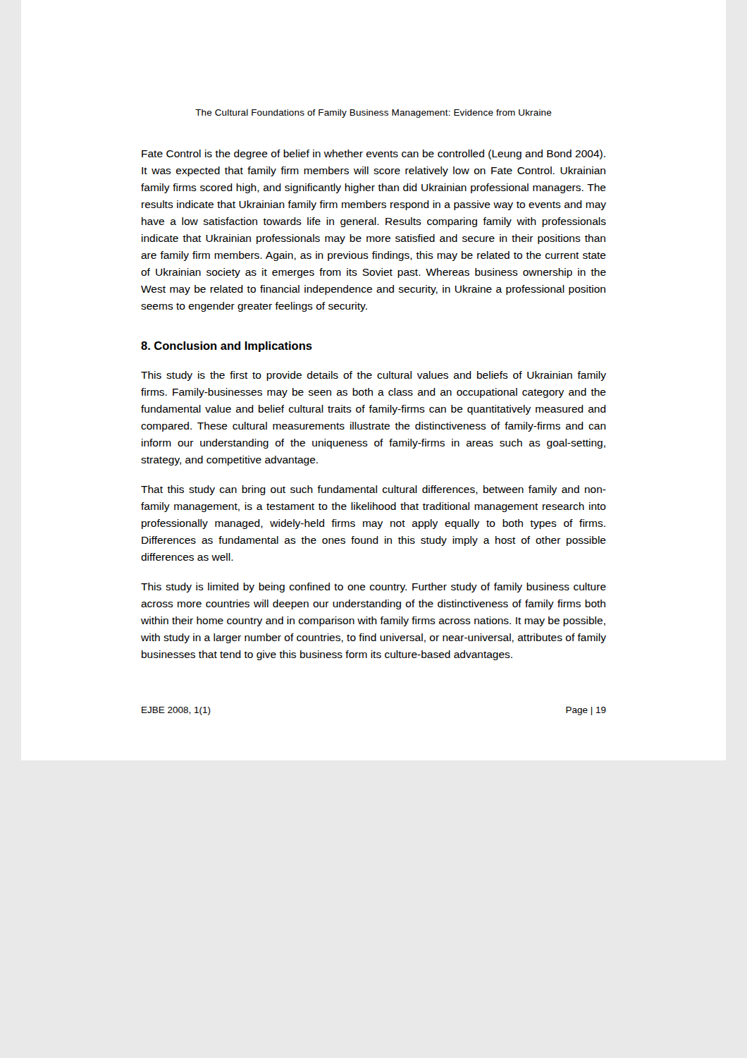The Cultural Foundations of Family Business Management: Evidence from Ukraine
Fate Control is the degree of belief in whether events can be controlled (Leung and Bond 2004). It was expected that family firm members will score relatively low on Fate Control. Ukrainian family firms scored high, and significantly higher than did Ukrainian professional managers. The results indicate that Ukrainian family firm members respond in a passive way to events and may have a low satisfaction towards life in general. Results comparing family with professionals indicate that Ukrainian professionals may be more satisfied and secure in their positions than are family firm members. Again, as in previous findings, this may be related to the current state of Ukrainian society as it emerges from its Soviet past. Whereas business ownership in the West may be related to financial independence and security, in Ukraine a professional position seems to engender greater feelings of security.
8. Conclusion and Implications
This study is the first to provide details of the cultural values and beliefs of Ukrainian family firms. Family-businesses may be seen as both a class and an occupational category and the fundamental value and belief cultural traits of family-firms can be quantitatively measured and compared. These cultural measurements illustrate the distinctiveness of family-firms and can inform our understanding of the uniqueness of family-firms in areas such as goal-setting, strategy, and competitive advantage.
That this study can bring out such fundamental cultural differences, between family and non-family management, is a testament to the likelihood that traditional management research into professionally managed, widely-held firms may not apply equally to both types of firms. Differences as fundamental as the ones found in this study imply a host of other possible differences as well.
This study is limited by being confined to one country. Further study of family business culture across more countries will deepen our understanding of the distinctiveness of family firms both within their home country and in comparison with family firms across nations. It may be possible, with study in a larger number of countries, to find universal, or near-universal, attributes of family businesses that tend to give this business form its culture-based advantages.
EJBE 2008, 1(1) Page | 19